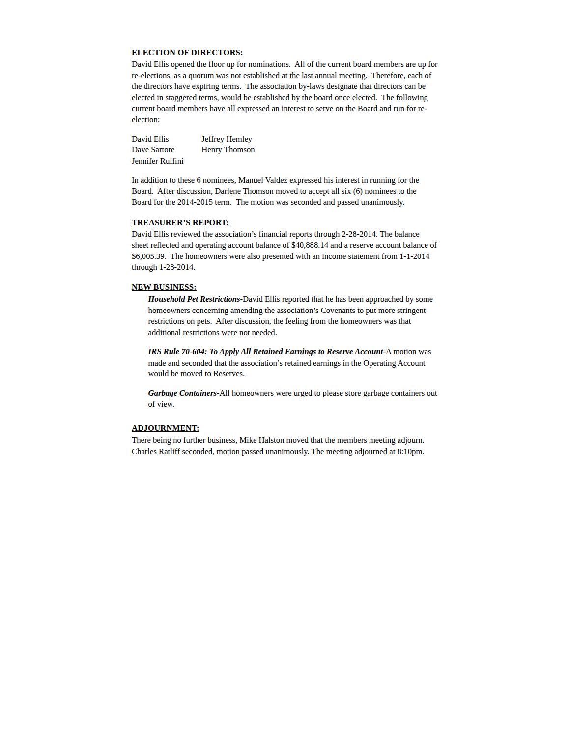ELECTION OF DIRECTORS:
David Ellis opened the floor up for nominations. All of the current board members are up for re-elections, as a quorum was not established at the last annual meeting. Therefore, each of the directors have expiring terms. The association by-laws designate that directors can be elected in staggered terms, would be established by the board once elected. The following current board members have all expressed an interest to serve on the Board and run for re-election:
| David Ellis | Jeffrey Hemley |
| Dave Sartore | Henry Thomson |
| Jennifer Ruffini | |
In addition to these 6 nominees, Manuel Valdez expressed his interest in running for the Board. After discussion, Darlene Thomson moved to accept all six (6) nominees to the Board for the 2014-2015 term. The motion was seconded and passed unanimously.
TREASURER’S REPORT:
David Ellis reviewed the association’s financial reports through 2-28-2014. The balance sheet reflected and operating account balance of $40,888.14 and a reserve account balance of $6,005.39. The homeowners were also presented with an income statement from 1-1-2014 through 1-28-2014.
NEW BUSINESS:
Household Pet Restrictions-David Ellis reported that he has been approached by some homeowners concerning amending the association’s Covenants to put more stringent restrictions on pets. After discussion, the feeling from the homeowners was that additional restrictions were not needed.
IRS Rule 70-604: To Apply All Retained Earnings to Reserve Account-A motion was made and seconded that the association’s retained earnings in the Operating Account would be moved to Reserves.
Garbage Containers-All homeowners were urged to please store garbage containers out of view.
ADJOURNMENT:
There being no further business, Mike Halston moved that the members meeting adjourn. Charles Ratliff seconded, motion passed unanimously. The meeting adjourned at 8:10pm.